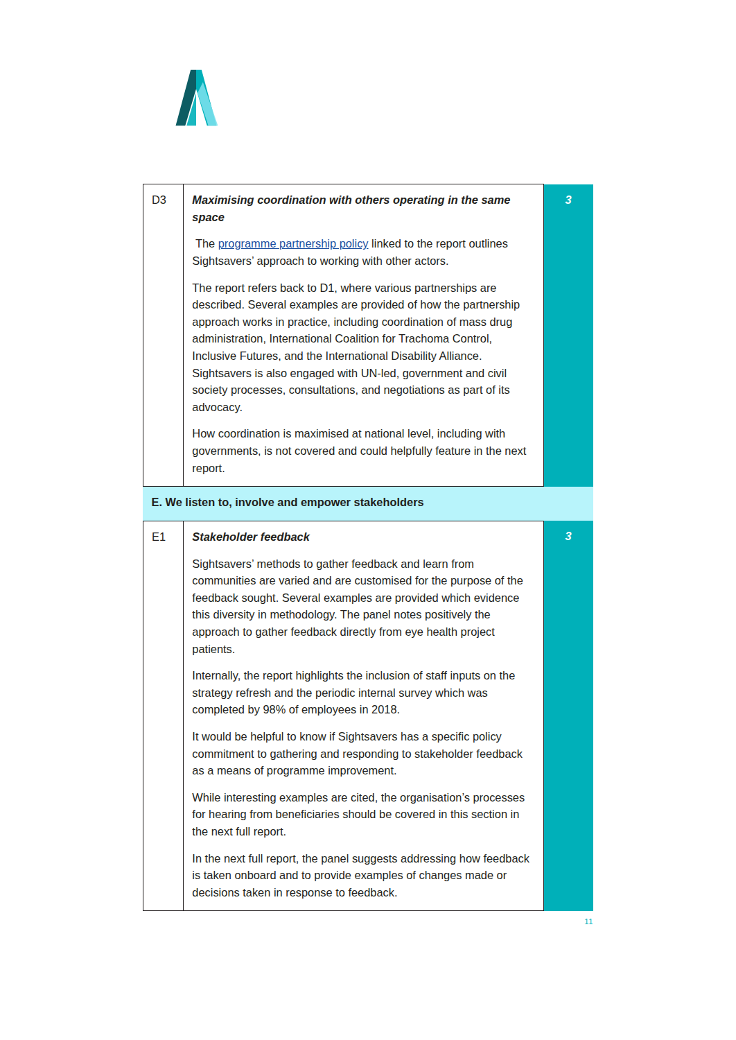| D3 | Maximising coordination with others operating in the same space The programme partnership policy linked to the report outlines Sightsavers’ approach to working with other actors. The report refers back to D1, where various partnerships are described. Several examples are provided of how the partnership approach works in practice, including coordination of mass drug administration, International Coalition for Trachoma Control, Inclusive Futures, and the International Disability Alliance. Sightsavers is also engaged with UN-led, government and civil society processes, consultations, and negotiations as part of its advocacy. How coordination is maximised at national level, including with governments, is not covered and could helpfully feature in the next report. | 3 |
| E. We listen to, involve and empower stakeholders | |
| E1 | Stakeholder feedback Sightsavers’ methods to gather feedback and learn from communities are varied and are customised for the purpose of the feedback sought. Several examples are provided which evidence this diversity in methodology. The panel notes positively the approach to gather feedback directly from eye health project patients. Internally, the report highlights the inclusion of staff inputs on the strategy refresh and the periodic internal survey which was completed by 98% of employees in 2018. It would be helpful to know if Sightsavers has a specific policy commitment to gathering and responding to stakeholder feedback as a means of programme improvement. While interesting examples are cited, the organisation’s processes for hearing from beneficiaries should be covered in this section in the next full report. In the next full report, the panel suggests addressing how feedback is taken onboard and to provide examples of changes made or decisions taken in response to feedback. | 3 |
11